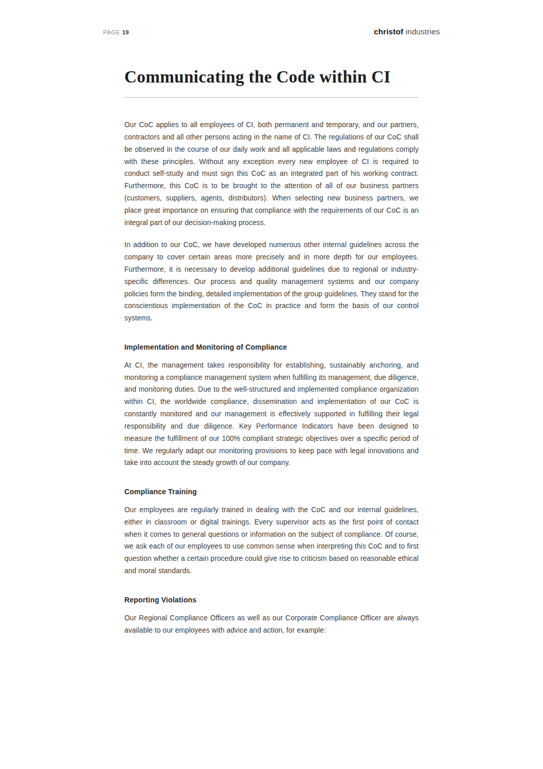PAGE 19
christof industries
Communicating the Code within CI
Our CoC applies to all employees of CI, both permanent and temporary, and our partners, contractors and all other persons acting in the name of CI. The regulations of our CoC shall be observed in the course of our daily work and all applicable laws and regulations comply with these principles. Without any exception every new employee of CI is required to conduct self-study and must sign this CoC as an integrated part of his working contract. Furthermore, this CoC is to be brought to the attention of all of our business partners (customers, suppliers, agents, distributors). When selecting new business partners, we place great importance on ensuring that compliance with the requirements of our CoC is an integral part of our decision-making process.
In addition to our CoC, we have developed numerous other internal guidelines across the company to cover certain areas more precisely and in more depth for our employees. Furthermore, it is necessary to develop additional guidelines due to regional or industry-specific differences. Our process and quality management systems and our company policies form the binding, detailed implementation of the group guidelines. They stand for the conscientious implementation of the CoC in practice and form the basis of our control systems.
Implementation and Monitoring of Compliance
At CI, the management takes responsibility for establishing, sustainably anchoring, and monitoring a compliance management system when fulfilling its management, due diligence, and monitoring duties. Due to the well-structured and implemented compliance organization within CI, the worldwide compliance, dissemination and implementation of our CoC is constantly monitored and our management is effectively supported in fulfilling their legal responsibility and due diligence. Key Performance Indicators have been designed to measure the fulfillment of our 100% compliant strategic objectives over a specific period of time. We regularly adapt our monitoring provisions to keep pace with legal innovations and take into account the steady growth of our company.
Compliance Training
Our employees are regularly trained in dealing with the CoC and our internal guidelines, either in classroom or digital trainings. Every supervisor acts as the first point of contact when it comes to general questions or information on the subject of compliance. Of course, we ask each of our employees to use common sense when interpreting this CoC and to first question whether a certain procedure could give rise to criticism based on reasonable ethical and moral standards.
Reporting Violations
Our Regional Compliance Officers as well as our Corporate Compliance Officer are always available to our employees with advice and action, for example: